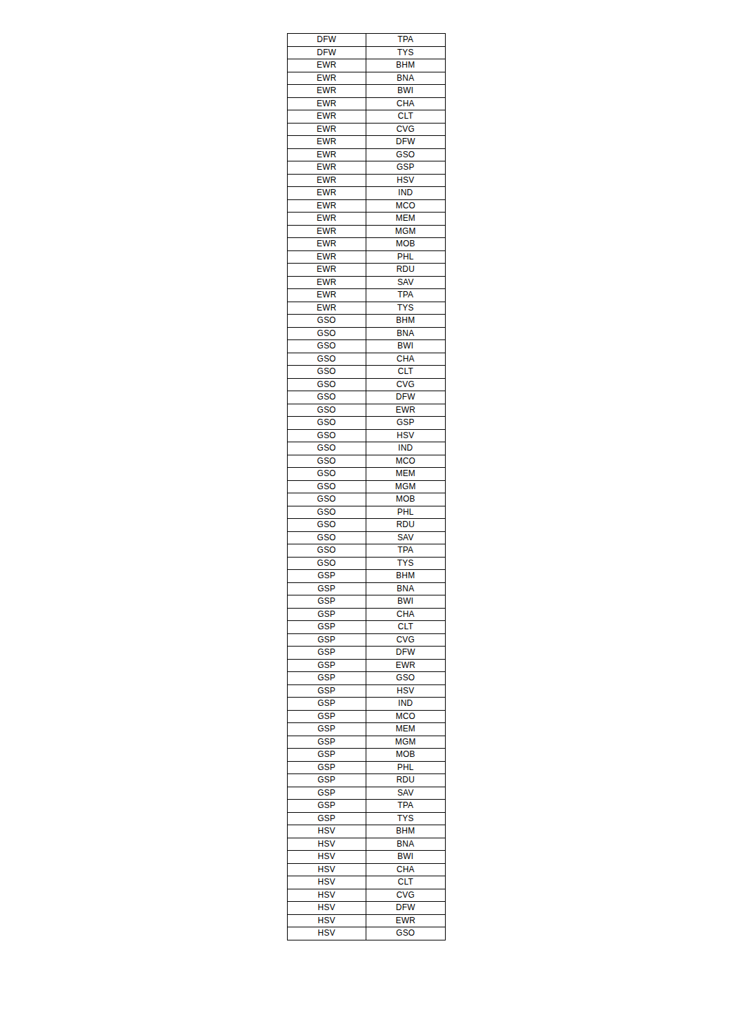| DFW | TPA |
| DFW | TYS |
| EWR | BHM |
| EWR | BNA |
| EWR | BWI |
| EWR | CHA |
| EWR | CLT |
| EWR | CVG |
| EWR | DFW |
| EWR | GSO |
| EWR | GSP |
| EWR | HSV |
| EWR | IND |
| EWR | MCO |
| EWR | MEM |
| EWR | MGM |
| EWR | MOB |
| EWR | PHL |
| EWR | RDU |
| EWR | SAV |
| EWR | TPA |
| EWR | TYS |
| GSO | BHM |
| GSO | BNA |
| GSO | BWI |
| GSO | CHA |
| GSO | CLT |
| GSO | CVG |
| GSO | DFW |
| GSO | EWR |
| GSO | GSP |
| GSO | HSV |
| GSO | IND |
| GSO | MCO |
| GSO | MEM |
| GSO | MGM |
| GSO | MOB |
| GSO | PHL |
| GSO | RDU |
| GSO | SAV |
| GSO | TPA |
| GSO | TYS |
| GSP | BHM |
| GSP | BNA |
| GSP | BWI |
| GSP | CHA |
| GSP | CLT |
| GSP | CVG |
| GSP | DFW |
| GSP | EWR |
| GSP | GSO |
| GSP | HSV |
| GSP | IND |
| GSP | MCO |
| GSP | MEM |
| GSP | MGM |
| GSP | MOB |
| GSP | PHL |
| GSP | RDU |
| GSP | SAV |
| GSP | TPA |
| GSP | TYS |
| HSV | BHM |
| HSV | BNA |
| HSV | BWI |
| HSV | CHA |
| HSV | CLT |
| HSV | CVG |
| HSV | DFW |
| HSV | EWR |
| HSV | GSO |